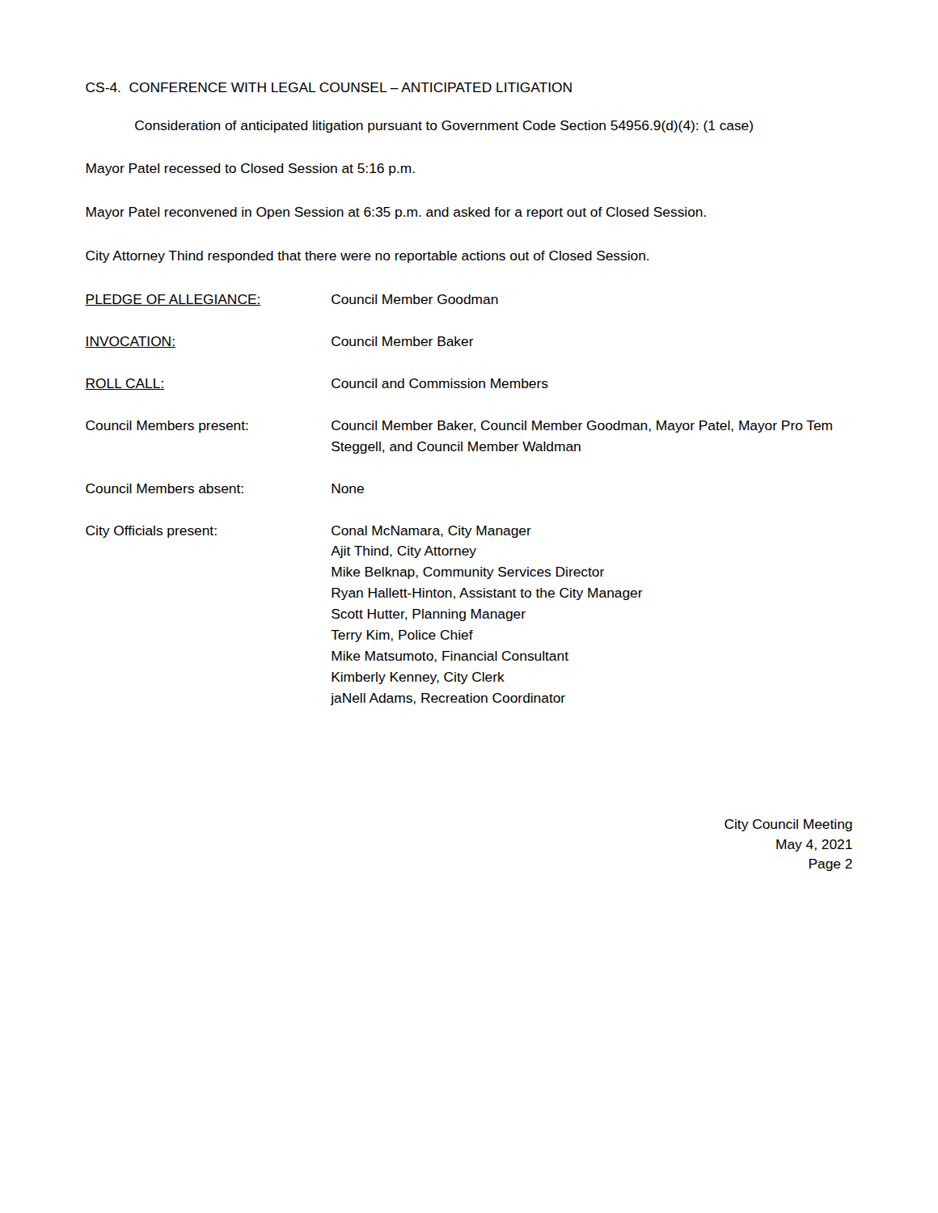CS-4. CONFERENCE WITH LEGAL COUNSEL – ANTICIPATED LITIGATION
Consideration of anticipated litigation pursuant to Government Code Section 54956.9(d)(4): (1 case)
Mayor Patel recessed to Closed Session at 5:16 p.m.
Mayor Patel reconvened in Open Session at 6:35 p.m. and asked for a report out of Closed Session.
City Attorney Thind responded that there were no reportable actions out of Closed Session.
| PLEDGE OF ALLEGIANCE: | Council Member Goodman |
| INVOCATION: | Council Member Baker |
| ROLL CALL: | Council and Commission Members |
| Council Members present: | Council Member Baker, Council Member Goodman, Mayor Patel, Mayor Pro Tem Steggell, and Council Member Waldman |
| Council Members absent: | None |
| City Officials present: | Conal McNamara, City Manager Ajit Thind, City Attorney Mike Belknap, Community Services Director Ryan Hallett-Hinton, Assistant to the City Manager Scott Hutter, Planning Manager Terry Kim, Police Chief Mike Matsumoto, Financial Consultant Kimberly Kenney, City Clerk jaNell Adams, Recreation Coordinator |
City Council Meeting
May 4, 2021
Page 2